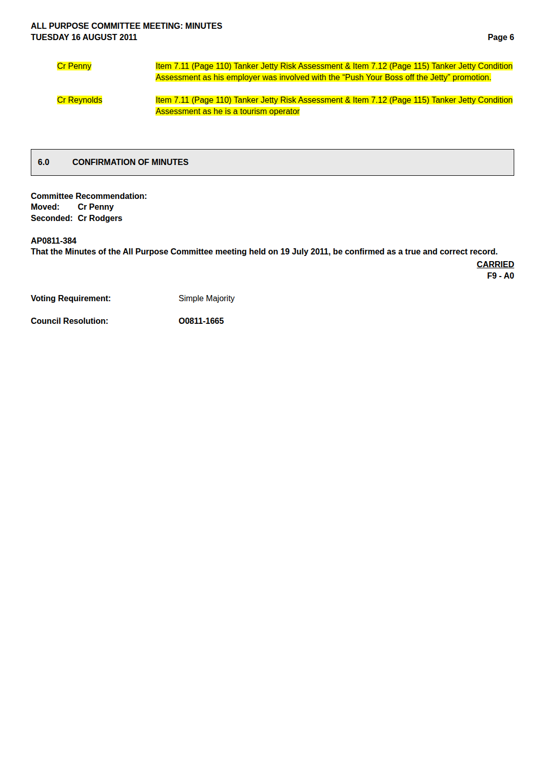ALL PURPOSE COMMITTEE MEETING: MINUTES TUESDAY 16 AUGUST 2011 Page 6
| Cr Penny | Item 7.11 (Page 110) Tanker Jetty Risk Assessment & Item 7.12 (Page 115) Tanker Jetty Condition Assessment as his employer was involved with the “Push Your Boss off the Jetty” promotion. |
| Cr Reynolds | Item 7.11 (Page 110) Tanker Jetty Risk Assessment & Item 7.12 (Page 115) Tanker Jetty Condition Assessment as he is a tourism operator |
6.0 CONFIRMATION OF MINUTES
Committee Recommendation:
| Moved: | Cr Penny |
| Seconded: | Cr Rodgers |
AP0811-384
That the Minutes of the All Purpose Committee meeting held on 19 July 2011, be confirmed as a true and correct record.
CARRIED F9 - A0
Voting Requirement: Simple Majority
Council Resolution: O0811-1665